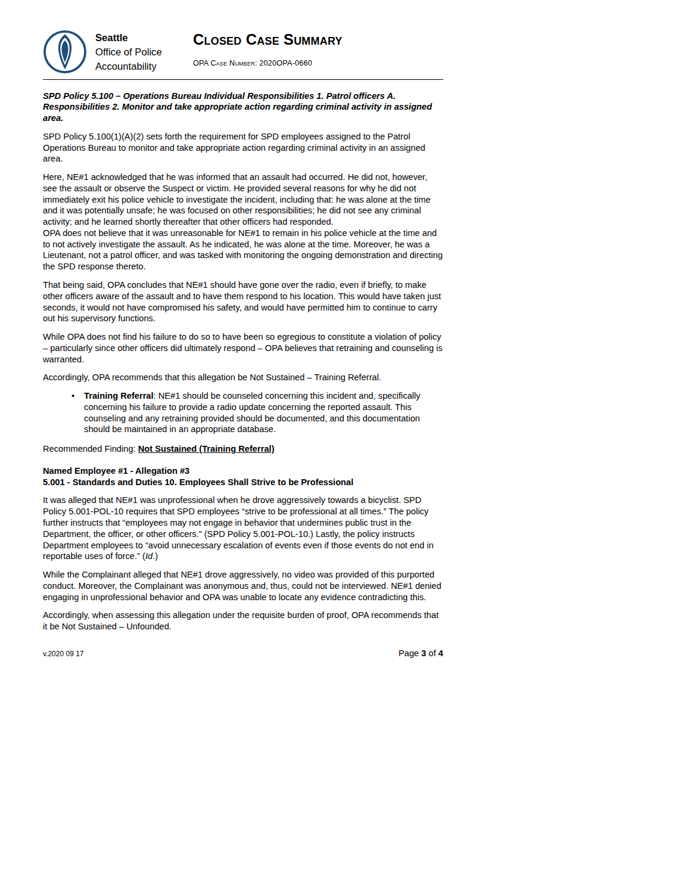Seattle
Office of Police
Accountability
Closed Case Summary
OPA Case Number: 2020OPA-0660
SPD Policy 5.100 – Operations Bureau Individual Responsibilities 1. Patrol officers A. Responsibilities 2. Monitor and take appropriate action regarding criminal activity in assigned area.
SPD Policy 5.100(1)(A)(2) sets forth the requirement for SPD employees assigned to the Patrol Operations Bureau to monitor and take appropriate action regarding criminal activity in an assigned area.
Here, NE#1 acknowledged that he was informed that an assault had occurred. He did not, however, see the assault or observe the Suspect or victim. He provided several reasons for why he did not immediately exit his police vehicle to investigate the incident, including that: he was alone at the time and it was potentially unsafe; he was focused on other responsibilities; he did not see any criminal activity; and he learned shortly thereafter that other officers had responded.
OPA does not believe that it was unreasonable for NE#1 to remain in his police vehicle at the time and to not actively investigate the assault. As he indicated, he was alone at the time. Moreover, he was a Lieutenant, not a patrol officer, and was tasked with monitoring the ongoing demonstration and directing the SPD response thereto.
That being said, OPA concludes that NE#1 should have gone over the radio, even if briefly, to make other officers aware of the assault and to have them respond to his location. This would have taken just seconds, it would not have compromised his safety, and would have permitted him to continue to carry out his supervisory functions.
While OPA does not find his failure to do so to have been so egregious to constitute a violation of policy – particularly since other officers did ultimately respond – OPA believes that retraining and counseling is warranted.
Accordingly, OPA recommends that this allegation be Not Sustained – Training Referral.
Training Referral: NE#1 should be counseled concerning this incident and, specifically concerning his failure to provide a radio update concerning the reported assault. This counseling and any retraining provided should be documented, and this documentation should be maintained in an appropriate database.
Recommended Finding: Not Sustained (Training Referral)
Named Employee #1 - Allegation #3
5.001 - Standards and Duties 10. Employees Shall Strive to be Professional
It was alleged that NE#1 was unprofessional when he drove aggressively towards a bicyclist. SPD Policy 5.001-POL-10 requires that SPD employees “strive to be professional at all times.” The policy further instructs that “employees may not engage in behavior that undermines public trust in the Department, the officer, or other officers.” (SPD Policy 5.001-POL-10.) Lastly, the policy instructs Department employees to “avoid unnecessary escalation of events even if those events do not end in reportable uses of force.” (Id.)
While the Complainant alleged that NE#1 drove aggressively, no video was provided of this purported conduct. Moreover, the Complainant was anonymous and, thus, could not be interviewed. NE#1 denied engaging in unprofessional behavior and OPA was unable to locate any evidence contradicting this.
Accordingly, when assessing this allegation under the requisite burden of proof, OPA recommends that it be Not Sustained – Unfounded.
v.2020 09 17
Page 3 of 4